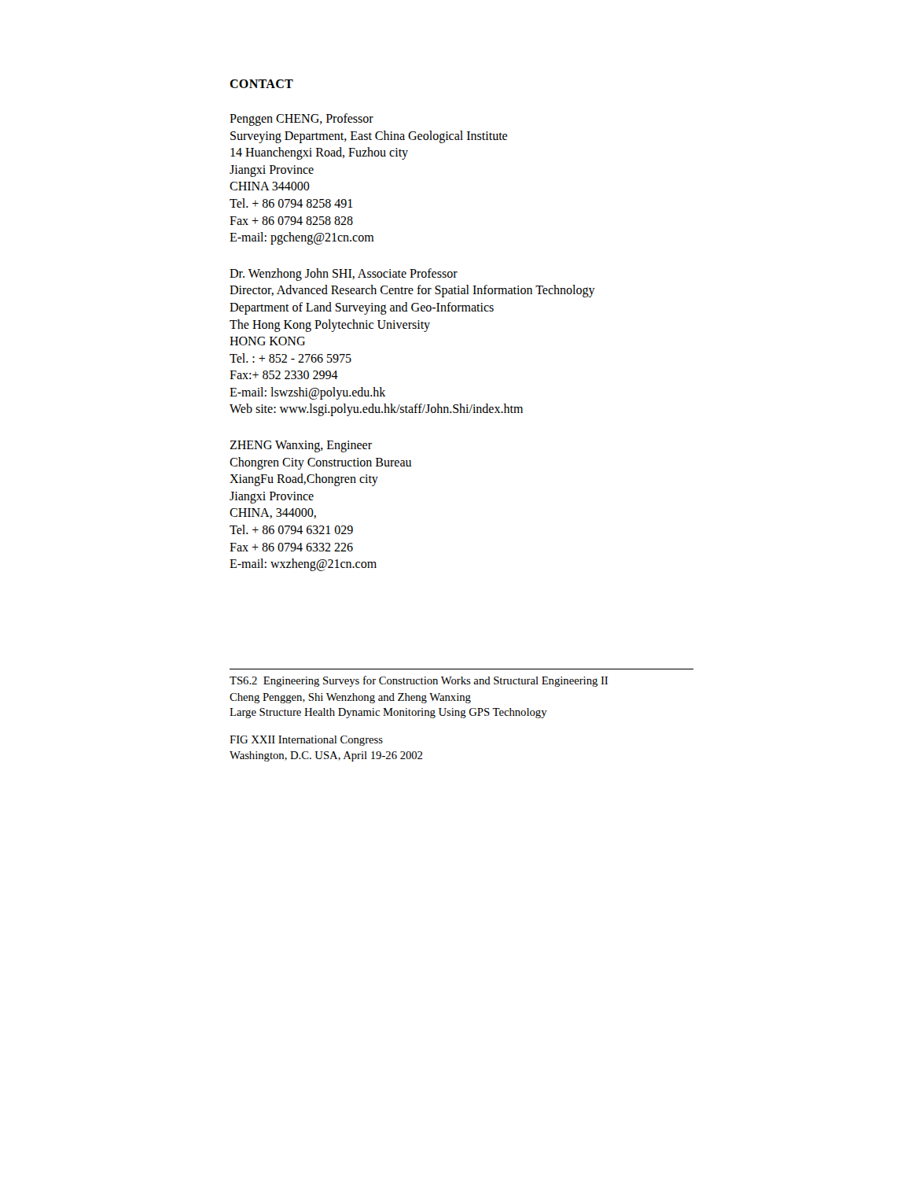CONTACT
Penggen CHENG, Professor
Surveying Department, East China Geological Institute
14 Huanchengxi Road, Fuzhou city
Jiangxi Province
CHINA 344000
Tel. + 86 0794 8258 491
Fax + 86 0794 8258 828
E-mail: pgcheng@21cn.com
Dr. Wenzhong John SHI, Associate Professor
Director, Advanced Research Centre for Spatial Information Technology
Department of Land Surveying and Geo-Informatics
The Hong Kong Polytechnic University
HONG KONG
Tel. : + 852 - 2766 5975
Fax:+ 852 2330 2994
E-mail: lswzshi@polyu.edu.hk
Web site: www.lsgi.polyu.edu.hk/staff/John.Shi/index.htm
ZHENG Wanxing, Engineer
Chongren City Construction Bureau
XiangFu Road,Chongren city
Jiangxi Province
CHINA, 344000,
Tel. + 86 0794 6321 029
Fax + 86 0794 6332 226
E-mail: wxzheng@21cn.com
TS6.2 Engineering Surveys for Construction Works and Structural Engineering II
Cheng Penggen, Shi Wenzhong and Zheng Wanxing
Large Structure Health Dynamic Monitoring Using GPS Technology
FIG XXII International Congress
Washington, D.C. USA, April 19-26 2002